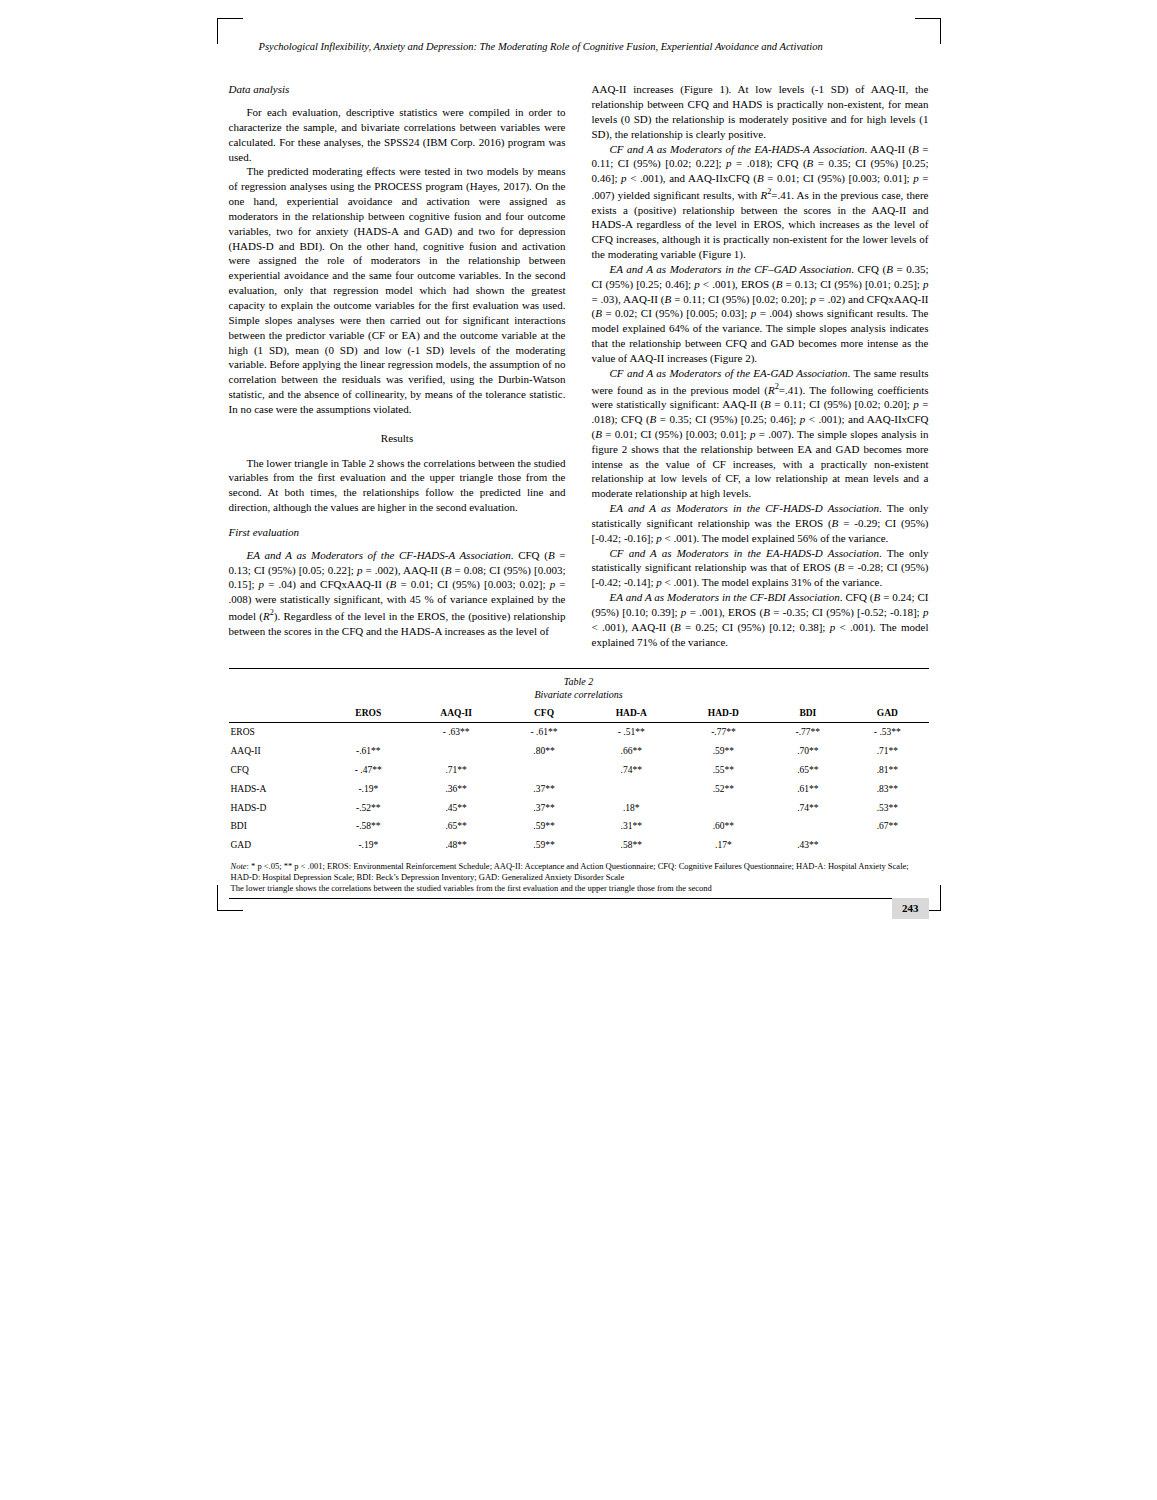Psychological Inflexibility, Anxiety and Depression: The Moderating Role of Cognitive Fusion, Experiential Avoidance and Activation
Data analysis
For each evaluation, descriptive statistics were compiled in order to characterize the sample, and bivariate correlations between variables were calculated. For these analyses, the SPSS24 (IBM Corp. 2016) program was used.
The predicted moderating effects were tested in two models by means of regression analyses using the PROCESS program (Hayes, 2017). On the one hand, experiential avoidance and activation were assigned as moderators in the relationship between cognitive fusion and four outcome variables, two for anxiety (HADS-A and GAD) and two for depression (HADS-D and BDI). On the other hand, cognitive fusion and activation were assigned the role of moderators in the relationship between experiential avoidance and the same four outcome variables. In the second evaluation, only that regression model which had shown the greatest capacity to explain the outcome variables for the first evaluation was used. Simple slopes analyses were then carried out for significant interactions between the predictor variable (CF or EA) and the outcome variable at the high (1 SD), mean (0 SD) and low (-1 SD) levels of the moderating variable. Before applying the linear regression models, the assumption of no correlation between the residuals was verified, using the Durbin-Watson statistic, and the absence of collinearity, by means of the tolerance statistic. In no case were the assumptions violated.
Results
The lower triangle in Table 2 shows the correlations between the studied variables from the first evaluation and the upper triangle those from the second. At both times, the relationships follow the predicted line and direction, although the values are higher in the second evaluation.
First evaluation
EA and A as Moderators of the CF-HADS-A Association. CFQ (B = 0.13; CI (95%) [0.05; 0.22]; p = .002), AAQ-II (B = 0.08; CI (95%) [0.003; 0.15]; p = .04) and CFQxAAQ-II (B = 0.01; CI (95%) [0.003; 0.02]; p = .008) were statistically significant, with 45 % of variance explained by the model (R2). Regardless of the level in the EROS, the (positive) relationship between the scores in the CFQ and the HADS-A increases as the level of
AAQ-II increases (Figure 1). At low levels (-1 SD) of AAQ-II, the relationship between CFQ and HADS is practically non-existent, for mean levels (0 SD) the relationship is moderately positive and for high levels (1 SD), the relationship is clearly positive.
CF and A as Moderators of the EA-HADS-A Association. AAQ-II (B = 0.11; CI (95%) [0.02; 0.22]; p = .018); CFQ (B = 0.35; CI (95%) [0.25; 0.46]; p < .001), and AAQ-IIxCFQ (B = 0.01; CI (95%) [0.003; 0.01]; p = .007) yielded significant results, with R2=.41. As in the previous case, there exists a (positive) relationship between the scores in the AAQ-II and HADS-A regardless of the level in EROS, which increases as the level of CFQ increases, although it is practically non-existent for the lower levels of the moderating variable (Figure 1).
EA and A as Moderators in the CF–GAD Association. CFQ (B = 0.35; CI (95%) [0.25; 0.46]; p < .001), EROS (B = 0.13; CI (95%) [0.01; 0.25]; p = .03), AAQ-II (B = 0.11; CI (95%) [0.02; 0.20]; p = .02) and CFQxAAQ-II (B = 0.02; CI (95%) [0.005; 0.03]; p = .004) shows significant results. The model explained 64% of the variance. The simple slopes analysis indicates that the relationship between CFQ and GAD becomes more intense as the value of AAQ-II increases (Figure 2).
CF and A as Moderators of the EA-GAD Association. The same results were found as in the previous model (R2=.41). The following coefficients were statistically significant: AAQ-II (B = 0.11; CI (95%) [0.02; 0.20]; p = .018); CFQ (B = 0.35; CI (95%) [0.25; 0.46]; p < .001); and AAQ-IIxCFQ (B = 0.01; CI (95%) [0.003; 0.01]; p = .007). The simple slopes analysis in figure 2 shows that the relationship between EA and GAD becomes more intense as the value of CF increases, with a practically non-existent relationship at low levels of CF, a low relationship at mean levels and a moderate relationship at high levels.
EA and A as Moderators in the CF-HADS-D Association. The only statistically significant relationship was the EROS (B = -0.29; CI (95%) [-0.42; -0.16]; p < .001). The model explained 56% of the variance.
CF and A as Moderators in the EA-HADS-D Association. The only statistically significant relationship was that of EROS (B = -0.28; CI (95%) [-0.42; -0.14]; p < .001). The model explains 31% of the variance.
EA and A as Moderators in the CF-BDI Association. CFQ (B = 0.24; CI (95%) [0.10; 0.39]; p = .001), EROS (B = -0.35; CI (95%) [-0.52; -0.18]; p < .001), AAQ-II (B = 0.25; CI (95%) [0.12; 0.38]; p < .001). The model explained 71% of the variance.
Table 2 Bivariate correlations
| | EROS | AAQ-II | CFQ | HAD-A | HAD-D | BDI | GAD |
| --- | --- | --- | --- | --- | --- | --- | --- |
| EROS | | - .63** | - .61** | - .51** | -.77** | -.77** | - .53** |
| AAQ-II | -.61** | | .80** | .66** | .59** | .70** | .71** |
| CFQ | - .47** | .71** | | .74** | .55** | .65** | .81** |
| HADS-A | -.19* | .36** | .37** | | .52** | .61** | .83** |
| HADS-D | -.52** | .45** | .37** | .18* | | .74** | .53** |
| BDI | -.58** | .65** | .59** | .31** | .60** | | .67** |
| GAD | -.19* | .48** | .59** | .58** | .17* | .43** | |
Note: * p <.05; ** p < .001; EROS: Environmental Reinforcement Schedule; AAQ-II: Acceptance and Action Questionnaire; CFQ: Cognitive Failures Questionnaire; HAD-A: Hospital Anxiety Scale; HAD-D: Hospital Depression Scale; BDI: Beck’s Depression Inventory; GAD: Generalized Anxiety Disorder Scale
The lower triangle shows the correlations between the studied variables from the first evaluation and the upper triangle those from the second
243